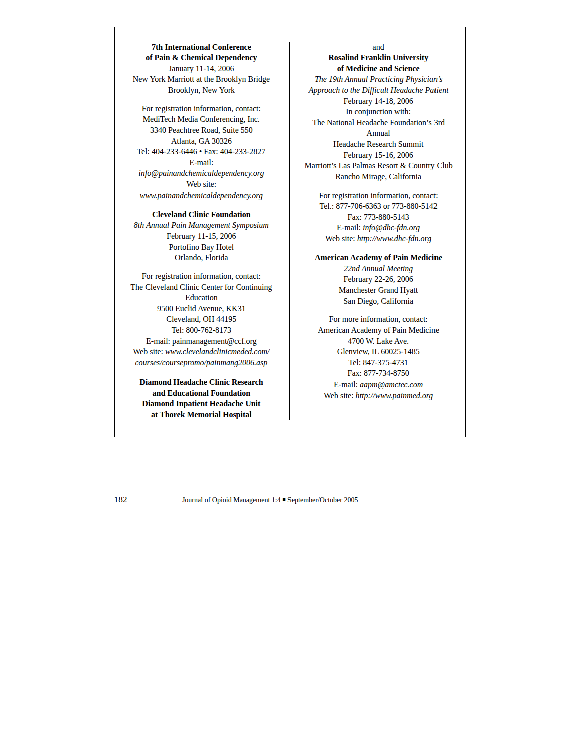7th International Conference
of Pain & Chemical Dependency
January 11-14, 2006
New York Marriott at the Brooklyn Bridge
Brooklyn, New York
For registration information, contact:
MediTech Media Conferencing, Inc.
3340 Peachtree Road, Suite 550
Atlanta, GA 30326
Tel: 404-233-6446 • Fax: 404-233-2827
E-mail: info@painandchemicaldependency.org
Web site: www.painandchemicaldependency.org
Cleveland Clinic Foundation
8th Annual Pain Management Symposium
February 11-15, 2006
Portofino Bay Hotel
Orlando, Florida
For registration information, contact:
The Cleveland Clinic Center for Continuing Education
9500 Euclid Avenue, KK31
Cleveland, OH 44195
Tel: 800-762-8173
E-mail: painmanagement@ccf.org
Web site: www.clevelandclinicmeded.com/
courses/coursepromo/painmang2006.asp
Diamond Headache Clinic Research
and Educational Foundation
Diamond Inpatient Headache Unit
at Thorek Memorial Hospital
and
Rosalind Franklin University
of Medicine and Science
The 19th Annual Practicing Physician’s
Approach to the Difficult Headache Patient
February 14-18, 2006
In conjunction with:
The National Headache Foundation’s 3rd Annual
Headache Research Summit
February 15-16, 2006
Marriott’s Las Palmas Resort & Country Club
Rancho Mirage, California
For registration information, contact:
Tel.: 877-706-6363 or 773-880-5142
Fax: 773-880-5143
E-mail: info@dhc-fdn.org
Web site: http://www.dhc-fdn.org
American Academy of Pain Medicine
22nd Annual Meeting
February 22-26, 2006
Manchester Grand Hyatt
San Diego, California
For more information, contact:
American Academy of Pain Medicine
4700 W. Lake Ave.
Glenview, IL 60025-1485
Tel: 847-375-4731
Fax: 877-734-8750
E-mail: aapm@amctec.com
Web site: http://www.painmed.org
182
Journal of Opioid Management 1:4 ■ September/October 2005